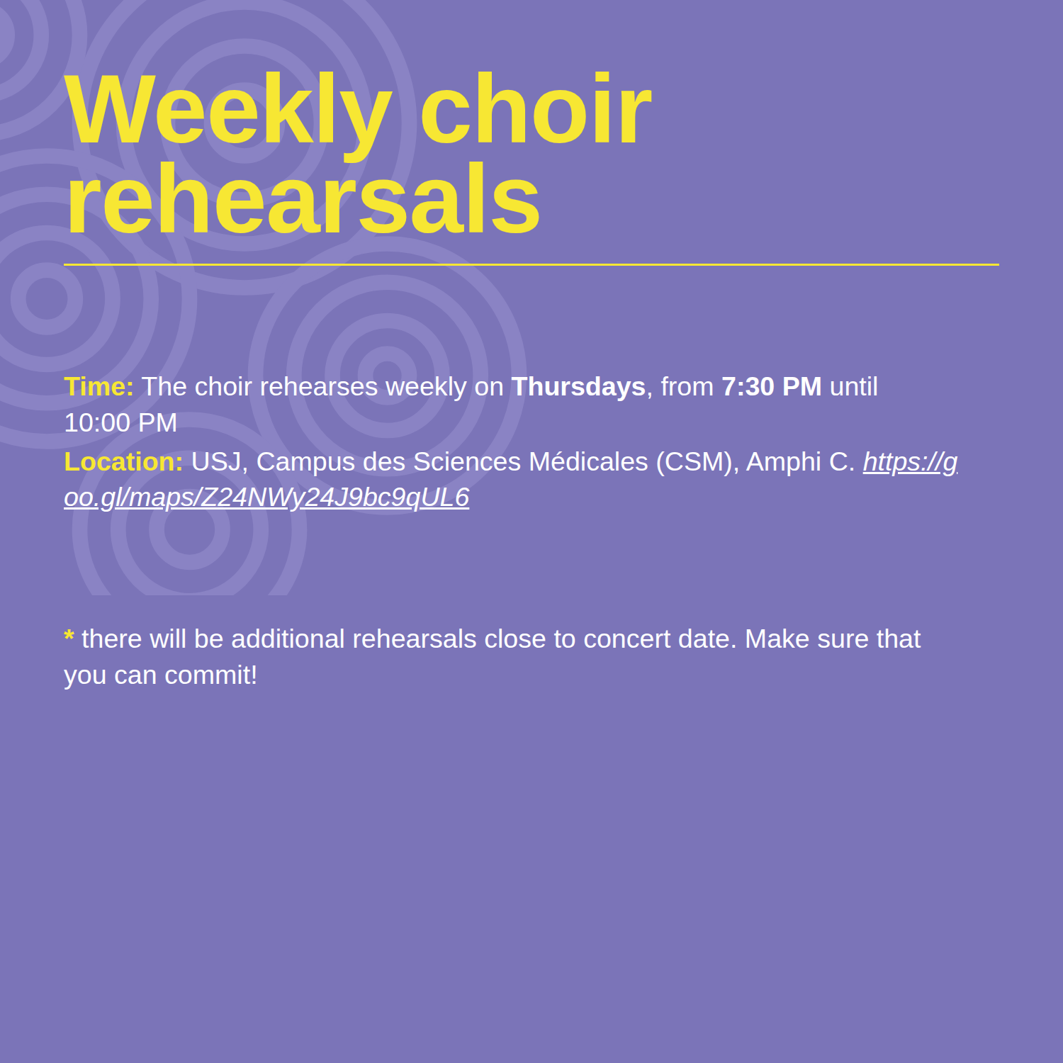Weekly choir rehearsals
Time: The choir rehearses weekly on Thursdays, from 7:30 PM until 10:00 PM
Location: USJ, Campus des Sciences Médicales (CSM), Amphi C. https://goo.gl/maps/Z24NWy24J9bc9qUL6
* there will be additional rehearsals close to concert date. Make sure that you can commit!